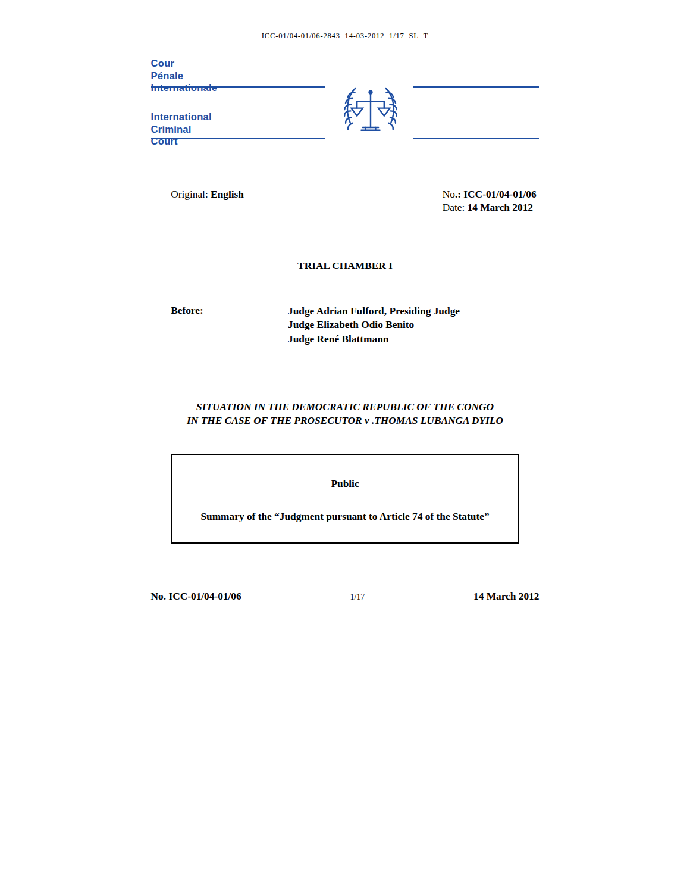ICC-01/04-01/06-2843 14-03-2012 1/17 SL T
Cour
Pénale
Internationale
International
Criminal
Court
Original: English
No.: ICC-01/04-01/06
Date: 14 March 2012
TRIAL CHAMBER I
Before:
Judge Adrian Fulford, Presiding Judge
Judge Elizabeth Odio Benito
Judge René Blattmann
SITUATION IN THE DEMOCRATIC REPUBLIC OF THE CONGO
IN THE CASE OF THE PROSECUTOR v .THOMAS LUBANGA DYILO
Public
Summary of the “Judgment pursuant to Article 74 of the Statute”
No. ICC-01/04-01/06
1/17
14 March 2012